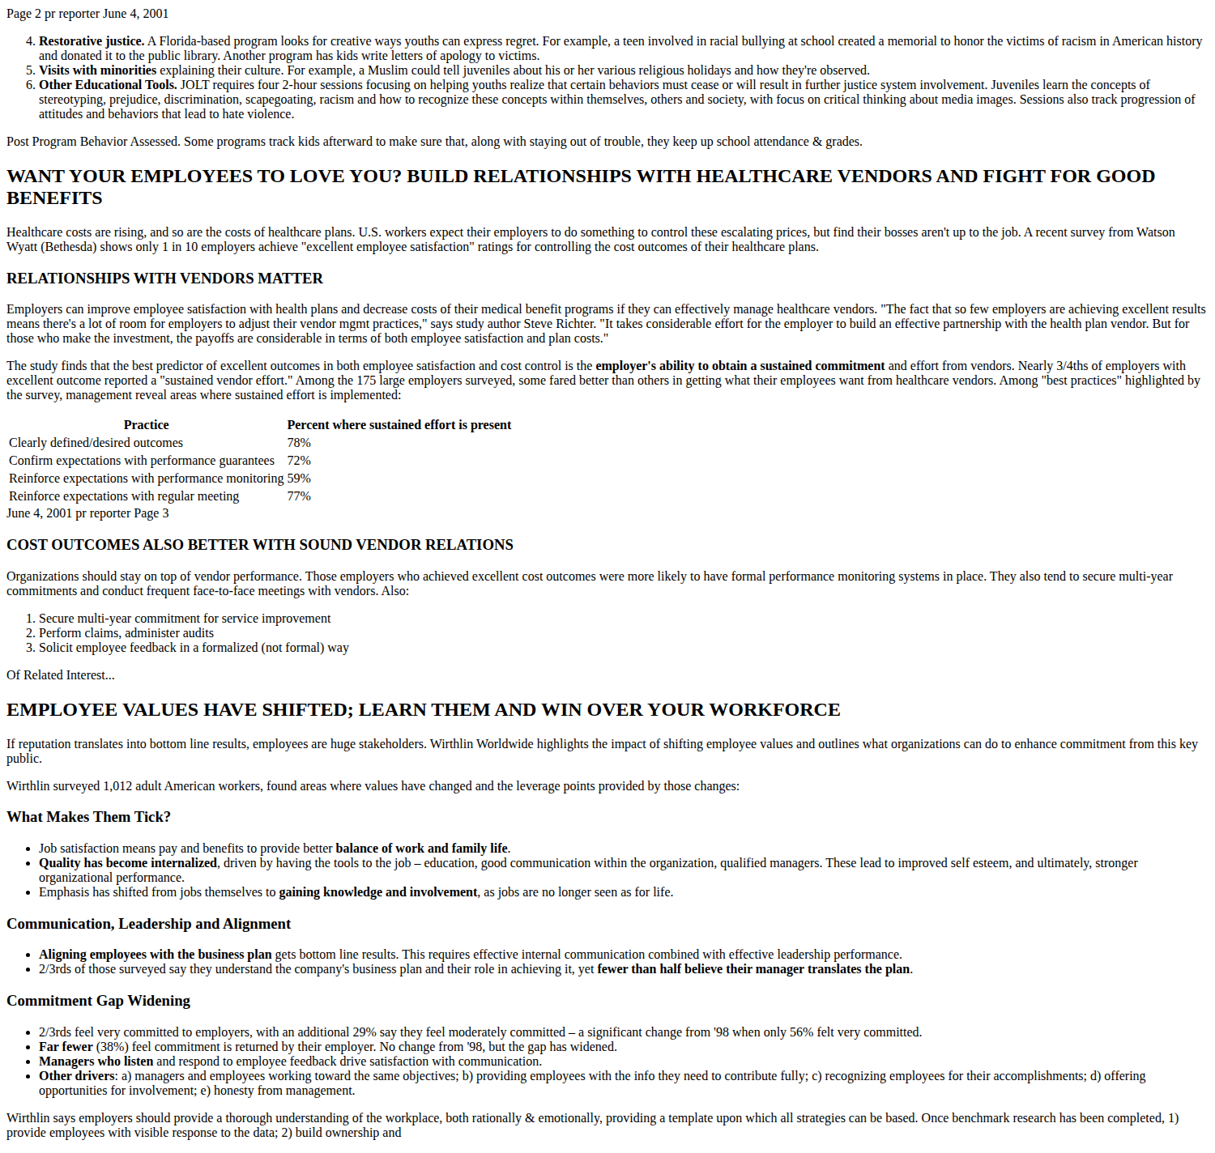Page 2 pr reporter June 4, 2001
Restorative justice. A Florida-based program looks for creative ways youths can express regret. For example, a teen involved in racial bullying at school created a memorial to honor the victims of racism in American history and donated it to the public library. Another program has kids write letters of apology to victims.
Visits with minorities explaining their culture. For example, a Muslim could tell juveniles about his or her various religious holidays and how they're observed.
Other Educational Tools. JOLT requires four 2-hour sessions focusing on helping youths realize that certain behaviors must cease or will result in further justice system involvement. Juveniles learn the concepts of stereotyping, prejudice, discrimination, scapegoating, racism and how to recognize these concepts within themselves, others and society, with focus on critical thinking about media images. Sessions also track progression of attitudes and behaviors that lead to hate violence.
Post Program Behavior Assessed. Some programs track kids afterward to make sure that, along with staying out of trouble, they keep up school attendance & grades.
WANT YOUR EMPLOYEES TO LOVE YOU? BUILD RELATIONSHIPS WITH HEALTHCARE VENDORS AND FIGHT FOR GOOD BENEFITS
Healthcare costs are rising, and so are the costs of healthcare plans. U.S. workers expect their employers to do something to control these escalating prices, but find their bosses aren't up to the job. A recent survey from Watson Wyatt (Bethesda) shows only 1 in 10 employers achieve "excellent employee satisfaction" ratings for controlling the cost outcomes of their healthcare plans.
RELATIONSHIPS WITH VENDORS MATTER
Employers can improve employee satisfaction with health plans and decrease costs of their medical benefit programs if they can effectively manage healthcare vendors. "The fact that so few employers are achieving excellent results means there's a lot of room for employers to adjust their vendor mgmt practices," says study author Steve Richter. "It takes considerable effort for the employer to build an effective partnership with the health plan vendor. But for those who make the investment, the payoffs are considerable in terms of both employee satisfaction and plan costs."
The study finds that the best predictor of excellent outcomes in both employee satisfaction and cost control is the employer's ability to obtain a sustained commitment and effort from vendors. Nearly 3/4ths of employers with excellent outcome reported a "sustained vendor effort." Among the 175 large employers surveyed, some fared better than others in getting what their employees want from healthcare vendors. Among "best practices" highlighted by the survey, management reveal areas where sustained effort is implemented:
| Practice | Percent where sustained effort is present |
| --- | --- |
| Clearly defined/desired outcomes | 78% |
| Confirm expectations with performance guarantees | 72% |
| Reinforce expectations with performance monitoring | 59% |
| Reinforce expectations with regular meeting | 77% |
June 4, 2001 pr reporter Page 3
COST OUTCOMES ALSO BETTER WITH SOUND VENDOR RELATIONS
Organizations should stay on top of vendor performance. Those employers who achieved excellent cost outcomes were more likely to have formal performance monitoring systems in place. They also tend to secure multi-year commitments and conduct frequent face-to-face meetings with vendors. Also:
Secure multi-year commitment for service improvement
Perform claims, administer audits
Solicit employee feedback in a formalized (not formal) way
Of Related Interest...
EMPLOYEE VALUES HAVE SHIFTED; LEARN THEM AND WIN OVER YOUR WORKFORCE
If reputation translates into bottom line results, employees are huge stakeholders. Wirthlin Worldwide highlights the impact of shifting employee values and outlines what organizations can do to enhance commitment from this key public.
Wirthlin surveyed 1,012 adult American workers, found areas where values have changed and the leverage points provided by those changes:
What Makes Them Tick?
Job satisfaction means pay and benefits to provide better balance of work and family life.
Quality has become internalized, driven by having the tools to the job – education, good communication within the organization, qualified managers. These lead to improved self esteem, and ultimately, stronger organizational performance.
Emphasis has shifted from jobs themselves to gaining knowledge and involvement, as jobs are no longer seen as for life.
Communication, Leadership and Alignment
Aligning employees with the business plan gets bottom line results. This requires effective internal communication combined with effective leadership performance.
2/3rds of those surveyed say they understand the company's business plan and their role in achieving it, yet fewer than half believe their manager translates the plan.
Commitment Gap Widening
2/3rds feel very committed to employers, with an additional 29% say they feel moderately committed – a significant change from '98 when only 56% felt very committed.
Far fewer (38%) feel commitment is returned by their employer. No change from '98, but the gap has widened.
Managers who listen and respond to employee feedback drive satisfaction with communication.
Other drivers: a) managers and employees working toward the same objectives; b) providing employees with the info they need to contribute fully; c) recognizing employees for their accomplishments; d) offering opportunities for involvement; e) honesty from management.
Wirthlin says employers should provide a thorough understanding of the workplace, both rationally & emotionally, providing a template upon which all strategies can be based. Once benchmark research has been completed, 1) provide employees with visible response to the data; 2) build ownership and